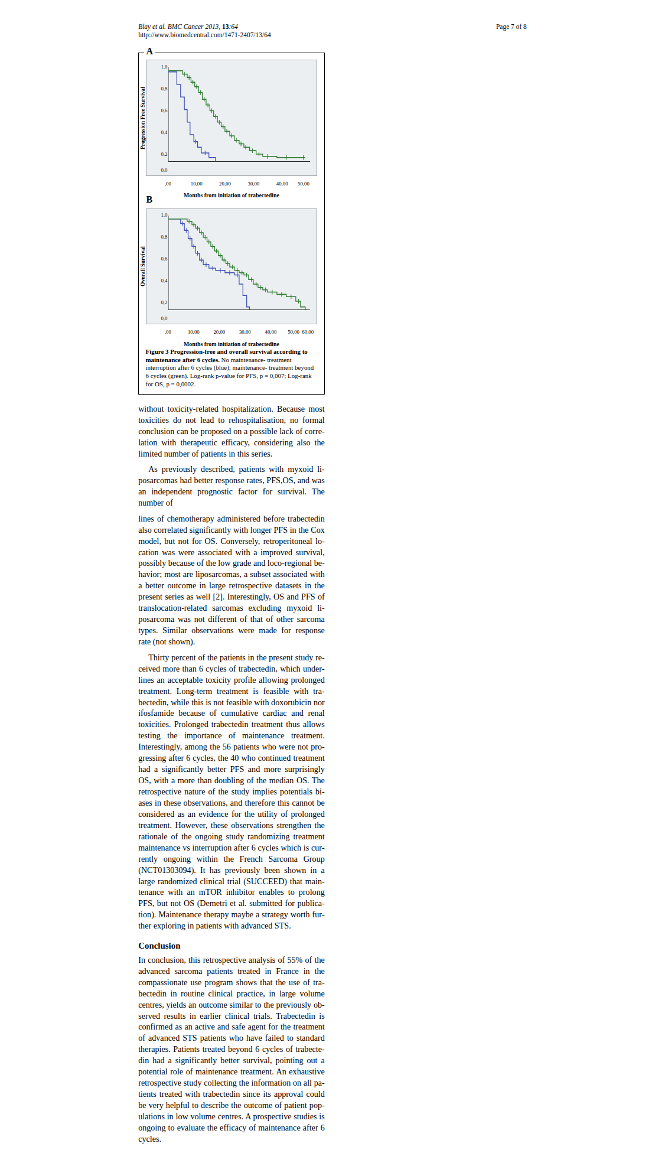Blay et al. BMC Cancer 2013, 13:64
http://www.biomedcentral.com/1471-2407/13/64
Page 7 of 8
A
Progression Free Survival
1,0 0,8 0,6 0,4 0,2 0,0
,00 10,00 20,00 30,00 40,00 50,00
Months from initiation of trabectedine
B
Overall Survival
1,0 0,8 0,6 0,4 0,2 0,0
,00 10,00 20,00 30,00 40,00 50,00 60,00
Months from initiation of trabectedine
Figure 3 Progression-free and overall survival according to maintenance after 6 cycles. No maintenance- treatment interruption after 6 cycles (blue); maintenance- treatment beyond 6 cycles (green). Log-rank p-value for PFS, p = 0,007; Log-rank for OS, p = 0,0002.
without toxicity-related hospitalization. Because most toxicities do not lead to rehospitalisation, no formal conclusion can be proposed on a possible lack of correlation with therapeutic efficacy, considering also the limited number of patients in this series.
As previously described, patients with myxoid liposarcomas had better response rates, PFS,OS, and was an independent prognostic factor for survival. The number of
lines of chemotherapy administered before trabectedin also correlated significantly with longer PFS in the Cox model, but not for OS. Conversely, retroperitoneal location was were associated with a improved survival, possibly because of the low grade and loco-regional behavior; most are liposarcomas, a subset associated with a better outcome in large retrospective datasets in the present series as well [2]. Interestingly, OS and PFS of translocation-related sarcomas excluding myxoid liposarcoma was not different of that of other sarcoma types. Similar observations were made for response rate (not shown).
Thirty percent of the patients in the present study received more than 6 cycles of trabectedin, which underlines an acceptable toxicity profile allowing prolonged treatment. Long-term treatment is feasible with trabectedin, while this is not feasible with doxorubicin nor ifosfamide because of cumulative cardiac and renal toxicities. Prolonged trabectedin treatment thus allows testing the importance of maintenance treatment. Interestingly, among the 56 patients who were not progressing after 6 cycles, the 40 who continued treatment had a significantly better PFS and more surprisingly OS, with a more than doubling of the median OS. The retrospective nature of the study implies potentials biases in these observations, and therefore this cannot be considered as an evidence for the utility of prolonged treatment. However, these observations strengthen the rationale of the ongoing study randomizing treatment maintenance vs interruption after 6 cycles which is currently ongoing within the French Sarcoma Group (NCT01303094). It has previously been shown in a large randomized clinical trial (SUCCEED) that maintenance with an mTOR inhibitor enables to prolong PFS, but not OS (Demetri et al. submitted for publication). Maintenance therapy maybe a strategy worth further exploring in patients with advanced STS.
Conclusion
In conclusion, this retrospective analysis of 55% of the advanced sarcoma patients treated in France in the compassionate use program shows that the use of trabectedin in routine clinical practice, in large volume centres, yields an outcome similar to the previously observed results in earlier clinical trials. Trabectedin is confirmed as an active and safe agent for the treatment of advanced STS patients who have failed to standard therapies. Patients treated beyond 6 cycles of trabectedin had a significantly better survival, pointing out a potential role of maintenance treatment. An exhaustive retrospective study collecting the information on all patients treated with trabectedin since its approval could be very helpful to describe the outcome of patient populations in low volume centres. A prospective studies is ongoing to evaluate the efficacy of maintenance after 6 cycles.